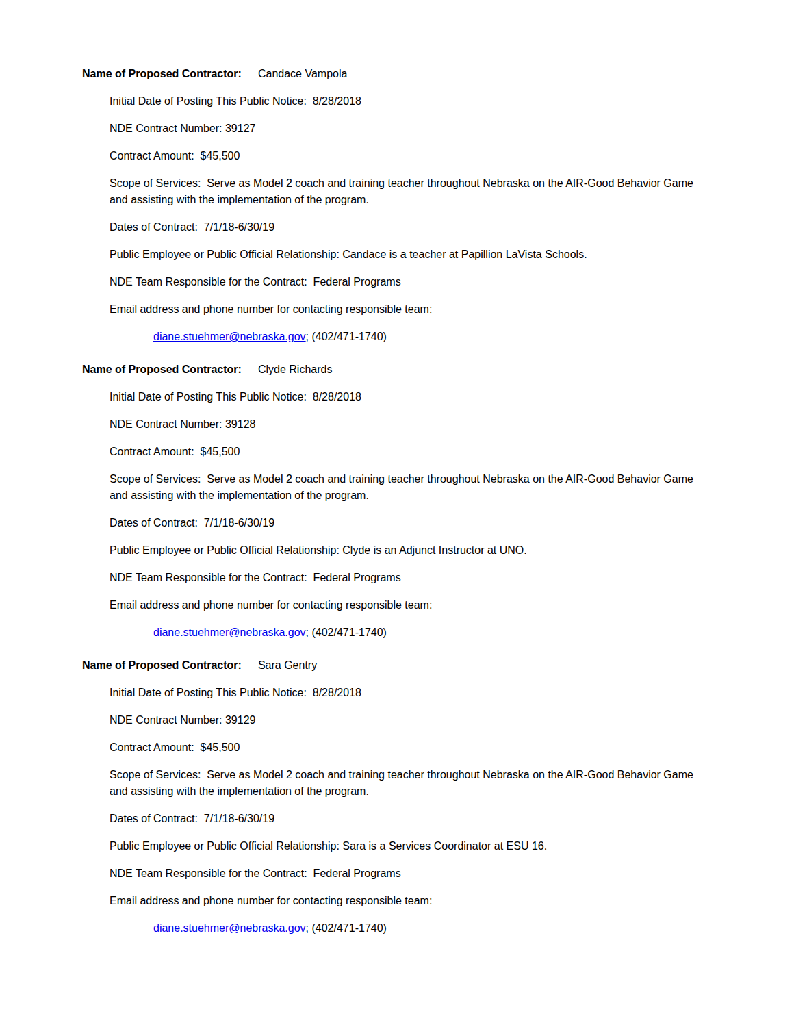Name of Proposed Contractor:Candace Vampola
Initial Date of Posting This Public Notice: 8/28/2018
NDE Contract Number: 39127
Contract Amount: $45,500
Scope of Services: Serve as Model 2 coach and training teacher throughout Nebraska on the AIR-Good Behavior Game and assisting with the implementation of the program.
Dates of Contract: 7/1/18-6/30/19
Public Employee or Public Official Relationship: Candace is a teacher at Papillion LaVista Schools.
NDE Team Responsible for the Contract: Federal Programs
Email address and phone number for contacting responsible team:
diane.stuehmer@nebraska.gov; (402/471-1740)
Name of Proposed Contractor:Clyde Richards
Initial Date of Posting This Public Notice: 8/28/2018
NDE Contract Number: 39128
Contract Amount: $45,500
Scope of Services: Serve as Model 2 coach and training teacher throughout Nebraska on the AIR-Good Behavior Game and assisting with the implementation of the program.
Dates of Contract: 7/1/18-6/30/19
Public Employee or Public Official Relationship: Clyde is an Adjunct Instructor at UNO.
NDE Team Responsible for the Contract: Federal Programs
Email address and phone number for contacting responsible team:
diane.stuehmer@nebraska.gov; (402/471-1740)
Name of Proposed Contractor:Sara Gentry
Initial Date of Posting This Public Notice: 8/28/2018
NDE Contract Number: 39129
Contract Amount: $45,500
Scope of Services: Serve as Model 2 coach and training teacher throughout Nebraska on the AIR-Good Behavior Game and assisting with the implementation of the program.
Dates of Contract: 7/1/18-6/30/19
Public Employee or Public Official Relationship: Sara is a Services Coordinator at ESU 16.
NDE Team Responsible for the Contract: Federal Programs
Email address and phone number for contacting responsible team:
diane.stuehmer@nebraska.gov; (402/471-1740)